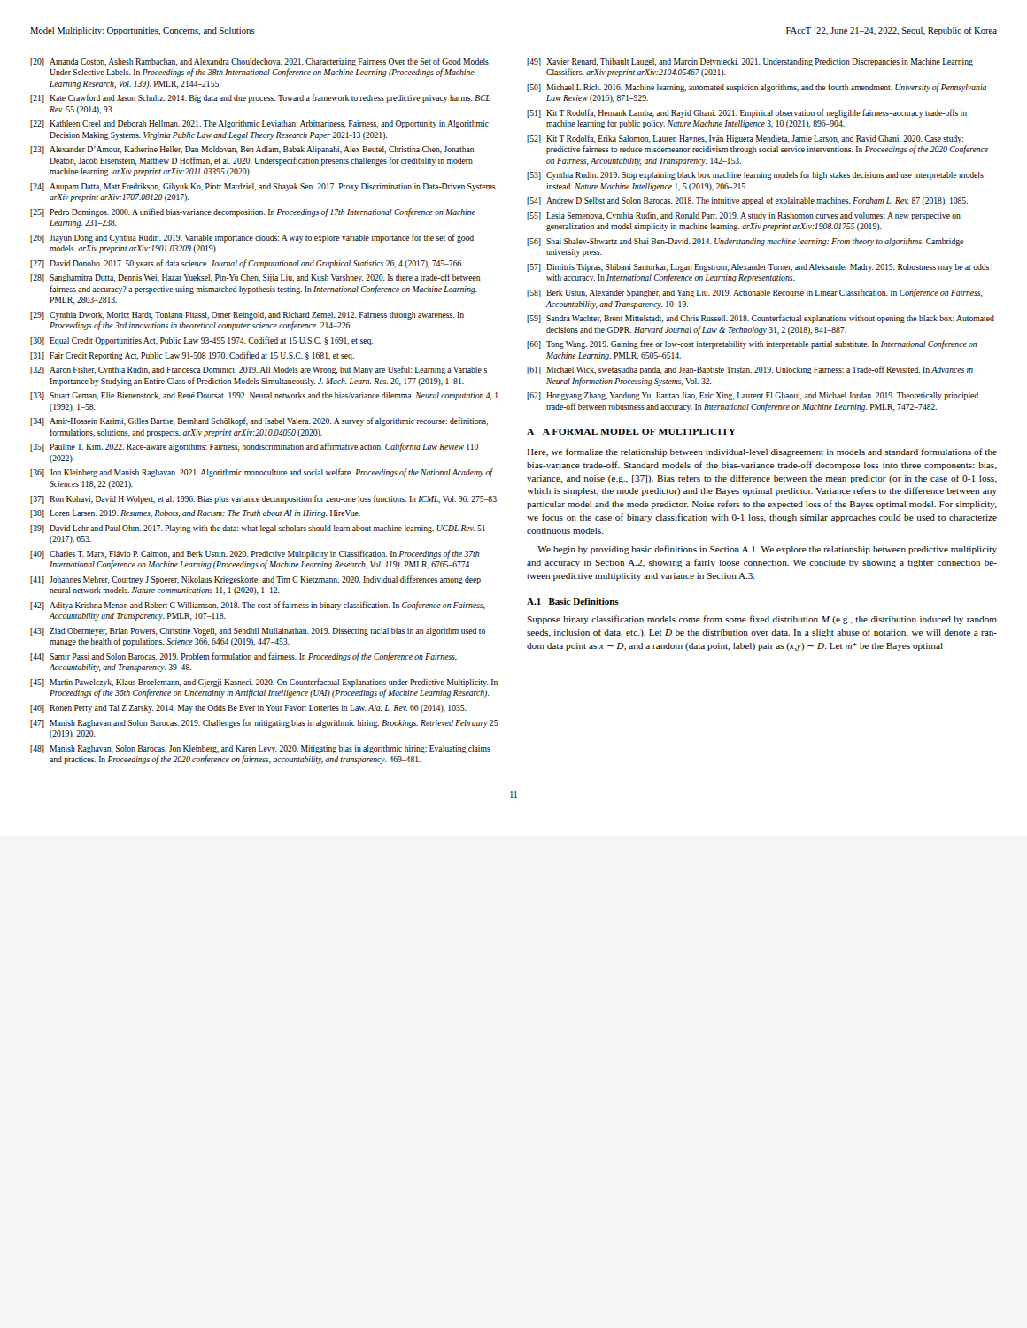Model Multiplicity: Opportunities, Concerns, and Solutions FAccT ’22, June 21–24, 2022, Seoul, Republic of Korea
[20] Amanda Coston, Ashesh Rambachan, and Alexandra Chouldechova. 2021. Characterizing Fairness Over the Set of Good Models Under Selective Labels. In Proceedings of the 38th International Conference on Machine Learning (Proceedings of Machine Learning Research, Vol. 139). PMLR, 2144–2155.
[21] Kate Crawford and Jason Schultz. 2014. Big data and due process: Toward a framework to redress predictive privacy harms. BCL Rev. 55 (2014), 93.
[22] Kathleen Creel and Deborah Hellman. 2021. The Algorithmic Leviathan: Arbitrariness, Fairness, and Opportunity in Algorithmic Decision Making Systems. Virginia Public Law and Legal Theory Research Paper 2021-13 (2021).
[23] Alexander D’Amour, Katherine Heller, Dan Moldovan, Ben Adlam, Babak Alipanahi, Alex Beutel, Christina Chen, Jonathan Deaton, Jacob Eisenstein, Matthew D Hoffman, et al. 2020. Underspecification presents challenges for credibility in modern machine learning. arXiv preprint arXiv:2011.03395 (2020).
[24] Anupam Datta, Matt Fredrikson, Gihyuk Ko, Piotr Mardziel, and Shayak Sen. 2017. Proxy Discrimination in Data-Driven Systems. arXiv preprint arXiv:1707.08120 (2017).
[25] Pedro Domingos. 2000. A unified bias-variance decomposition. In Proceedings of 17th International Conference on Machine Learning. 231–238.
[26] Jiayun Dong and Cynthia Rudin. 2019. Variable importance clouds: A way to explore variable importance for the set of good models. arXiv preprint arXiv:1901.03209 (2019).
[27] David Donoho. 2017. 50 years of data science. Journal of Computational and Graphical Statistics 26, 4 (2017), 745–766.
[28] Sanghamitra Dutta, Dennis Wei, Hazar Yueksel, Pin-Yu Chen, Sijia Liu, and Kush Varshney. 2020. Is there a trade-off between fairness and accuracy? a perspective using mismatched hypothesis testing. In International Conference on Machine Learning. PMLR, 2803–2813.
[29] Cynthia Dwork, Moritz Hardt, Toniann Pitassi, Omer Reingold, and Richard Zemel. 2012. Fairness through awareness. In Proceedings of the 3rd innovations in theoretical computer science conference. 214–226.
[30] Equal Credit Opportunities Act, Public Law 93-495 1974. Codified at 15 U.S.C. § 1691, et seq.
[31] Fair Credit Reporting Act, Public Law 91-508 1970. Codified at 15 U.S.C. § 1681, et seq.
[32] Aaron Fisher, Cynthia Rudin, and Francesca Dominici. 2019. All Models are Wrong, but Many are Useful: Learning a Variable’s Importance by Studying an Entire Class of Prediction Models Simultaneously. J. Mach. Learn. Res. 20, 177 (2019), 1–81.
[33] Stuart Geman, Elie Bienenstock, and René Doursat. 1992. Neural networks and the bias/variance dilemma. Neural computation 4, 1 (1992), 1–58.
[34] Amir-Hossein Karimi, Gilles Barthe, Bernhard Schölkopf, and Isabel Valera. 2020. A survey of algorithmic recourse: definitions, formulations, solutions, and prospects. arXiv preprint arXiv:2010.04050 (2020).
[35] Pauline T. Kim. 2022. Race-aware algorithms: Fairness, nondiscrimination and affirmative action. California Law Review 110 (2022).
[36] Jon Kleinberg and Manish Raghavan. 2021. Algorithmic monoculture and social welfare. Proceedings of the National Academy of Sciences 118, 22 (2021).
[37] Ron Kohavi, David H Wolpert, et al. 1996. Bias plus variance decomposition for zero-one loss functions. In ICML, Vol. 96. 275–83.
[38] Loren Larsen. 2019. Resumes, Robots, and Racism: The Truth about AI in Hiring. HireVue.
[39] David Lehr and Paul Ohm. 2017. Playing with the data: what legal scholars should learn about machine learning. UCDL Rev. 51 (2017), 653.
[40] Charles T. Marx, Flávio P. Calmon, and Berk Ustun. 2020. Predictive Multiplicity in Classification. In Proceedings of the 37th International Conference on Machine Learning (Proceedings of Machine Learning Research, Vol. 119). PMLR, 6765–6774.
[41] Johannes Mehrer, Courtney J Spoerer, Nikolaus Kriegeskorte, and Tim C Kietzmann. 2020. Individual differences among deep neural network models. Nature communications 11, 1 (2020), 1–12.
[42] Aditya Krishna Menon and Robert C Williamson. 2018. The cost of fairness in binary classification. In Conference on Fairness, Accountability and Transparency. PMLR, 107–118.
[43] Ziad Obermeyer, Brian Powers, Christine Vogeli, and Sendhil Mullainathan. 2019. Dissecting racial bias in an algorithm used to manage the health of populations. Science 366, 6464 (2019), 447–453.
[44] Samir Passi and Solon Barocas. 2019. Problem formulation and fairness. In Proceedings of the Conference on Fairness, Accountability, and Transparency. 39–48.
[45] Martin Pawelczyk, Klaus Broelemann, and Gjergji Kasneci. 2020. On Counterfactual Explanations under Predictive Multiplicity. In Proceedings of the 36th Conference on Uncertainty in Artificial Intelligence (UAI) (Proceedings of Machine Learning Research).
[46] Ronen Perry and Tal Z Zarsky. 2014. May the Odds Be Ever in Your Favor: Lotteries in Law. Ala. L. Rev. 66 (2014), 1035.
[47] Manish Raghavan and Solon Barocas. 2019. Challenges for mitigating bias in algorithmic hiring. Brookings. Retrieved February 25 (2019), 2020.
[48] Manish Raghavan, Solon Barocas, Jon Kleinberg, and Karen Levy. 2020. Mitigating bias in algorithmic hiring: Evaluating claims and practices. In Proceedings of the 2020 conference on fairness, accountability, and transparency. 469–481.
[49] Xavier Renard, Thibault Laugel, and Marcin Detyniecki. 2021. Understanding Prediction Discrepancies in Machine Learning Classifiers. arXiv preprint arXiv:2104.05467 (2021).
[50] Michael L Rich. 2016. Machine learning, automated suspicion algorithms, and the fourth amendment. University of Pennsylvania Law Review (2016), 871–929.
[51] Kit T Rodolfa, Hemank Lamba, and Rayid Ghani. 2021. Empirical observation of negligible fairness–accuracy trade-offs in machine learning for public policy. Nature Machine Intelligence 3, 10 (2021), 896–904.
[52] Kit T Rodolfa, Erika Salomon, Lauren Haynes, Iván Higuera Mendieta, Jamie Larson, and Rayid Ghani. 2020. Case study: predictive fairness to reduce misdemeanor recidivism through social service interventions. In Proceedings of the 2020 Conference on Fairness, Accountability, and Transparency. 142–153.
[53] Cynthia Rudin. 2019. Stop explaining black box machine learning models for high stakes decisions and use interpretable models instead. Nature Machine Intelligence 1, 5 (2019), 206–215.
[54] Andrew D Selbst and Solon Barocas. 2018. The intuitive appeal of explainable machines. Fordham L. Rev. 87 (2018), 1085.
[55] Lesia Semenova, Cynthia Rudin, and Ronald Parr. 2019. A study in Rashomon curves and volumes: A new perspective on generalization and model simplicity in machine learning. arXiv preprint arXiv:1908.01755 (2019).
[56] Shai Shalev-Shwartz and Shai Ben-David. 2014. Understanding machine learning: From theory to algorithms. Cambridge university press.
[57] Dimitris Tsipras, Shibani Santurkar, Logan Engstrom, Alexander Turner, and Aleksander Madry. 2019. Robustness may be at odds with accuracy. In International Conference on Learning Representations.
[58] Berk Ustun, Alexander Spangher, and Yang Liu. 2019. Actionable Recourse in Linear Classification. In Conference on Fairness, Accountability, and Transparency. 10–19.
[59] Sandra Wachter, Brent Mittelstadt, and Chris Russell. 2018. Counterfactual explanations without opening the black box: Automated decisions and the GDPR. Harvard Journal of Law & Technology 31, 2 (2018), 841–887.
[60] Tong Wang. 2019. Gaining free or low-cost interpretability with interpretable partial substitute. In International Conference on Machine Learning. PMLR, 6505–6514.
[61] Michael Wick, swetasudha panda, and Jean-Baptiste Tristan. 2019. Unlocking Fairness: a Trade-off Revisited. In Advances in Neural Information Processing Systems, Vol. 32.
[62] Hongyang Zhang, Yaodong Yu, Jiantao Jiao, Eric Xing, Laurent El Ghaoui, and Michael Jordan. 2019. Theoretically principled trade-off between robustness and accuracy. In International Conference on Machine Learning. PMLR, 7472–7482.
A A FORMAL MODEL OF MULTIPLICITY
Here, we formalize the relationship between individual-level disagreement in models and standard formulations of the bias-variance trade-off. Standard models of the bias-variance trade-off decompose loss into three components: bias, variance, and noise (e.g., [37]). Bias refers to the difference between the mean predictor (or in the case of 0-1 loss, which is simplest, the mode predictor) and the Bayes optimal predictor. Variance refers to the difference between any particular model and the mode predictor. Noise refers to the expected loss of the Bayes optimal model. For simplicity, we focus on the case of binary classification with 0-1 loss, though similar approaches could be used to characterize continuous models.
We begin by providing basic definitions in Section A.1. We explore the relationship between predictive multiplicity and accuracy in Section A.2, showing a fairly loose connection. We conclude by showing a tighter connection between predictive multiplicity and variance in Section A.3.
A.1 Basic Definitions
Suppose binary classification models come from some fixed distribution M (e.g., the distribution induced by random seeds, inclusion of data, etc.). Let D be the distribution over data. In a slight abuse of notation, we will denote a random data point as x ∼ D, and a random (data point, label) pair as (x,y) ∼ D. Let m* be the Bayes optimal
11